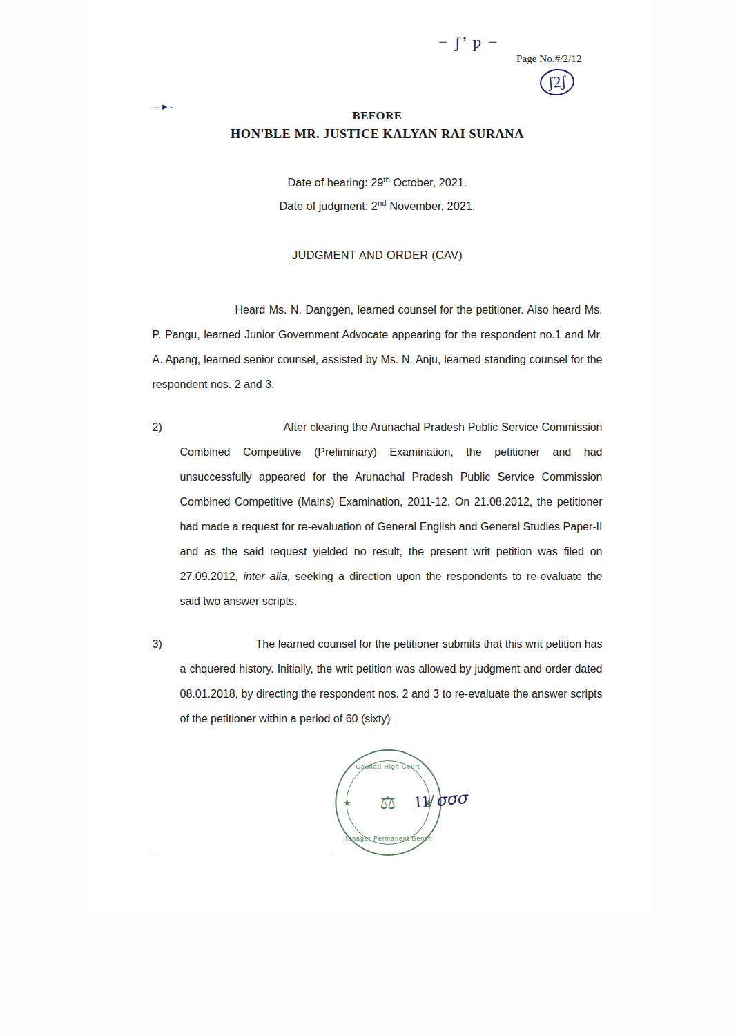− ʃ’ ƿ −
Page No.#/2/12
ʃ2ʃ
−‣·
BEFORE
HON'BLE MR. JUSTICE KALYAN RAI SURANA
Date of hearing: 29th October, 2021.
Date of judgment: 2nd November, 2021.
JUDGMENT AND ORDER (CAV)
Heard Ms. N. Danggen, learned counsel for the petitioner. Also heard Ms. P. Pangu, learned Junior Government Advocate appearing for the respondent no.1 and Mr. A. Apang, learned senior counsel, assisted by Ms. N. Anju, learned standing counsel for the respondent nos. 2 and 3.
2)
After clearing the Arunachal Pradesh Public Service Commission Combined Competitive (Preliminary) Examination, the petitioner and had unsuccessfully appeared for the Arunachal Pradesh Public Service Commission Combined Competitive (Mains) Examination, 2011-12. On 21.08.2012, the petitioner had made a request for re-evaluation of General English and General Studies Paper-II and as the said request yielded no result, the present writ petition was filed on 27.09.2012, inter alia, seeking a direction upon the respondents to re-evaluate the said two answer scripts.
3)
The learned counsel for the petitioner submits that this writ petition has a chquered history. Initially, the writ petition was allowed by judgment and order dated 08.01.2018, by directing the respondent nos. 2 and 3 to re-evaluate the answer scripts of the petitioner within a period of 60 (sixty)
Gauhati High Court
⚖
★
★
Itanagar Permanent Bench
11/ 𝜎𝜎𝜎